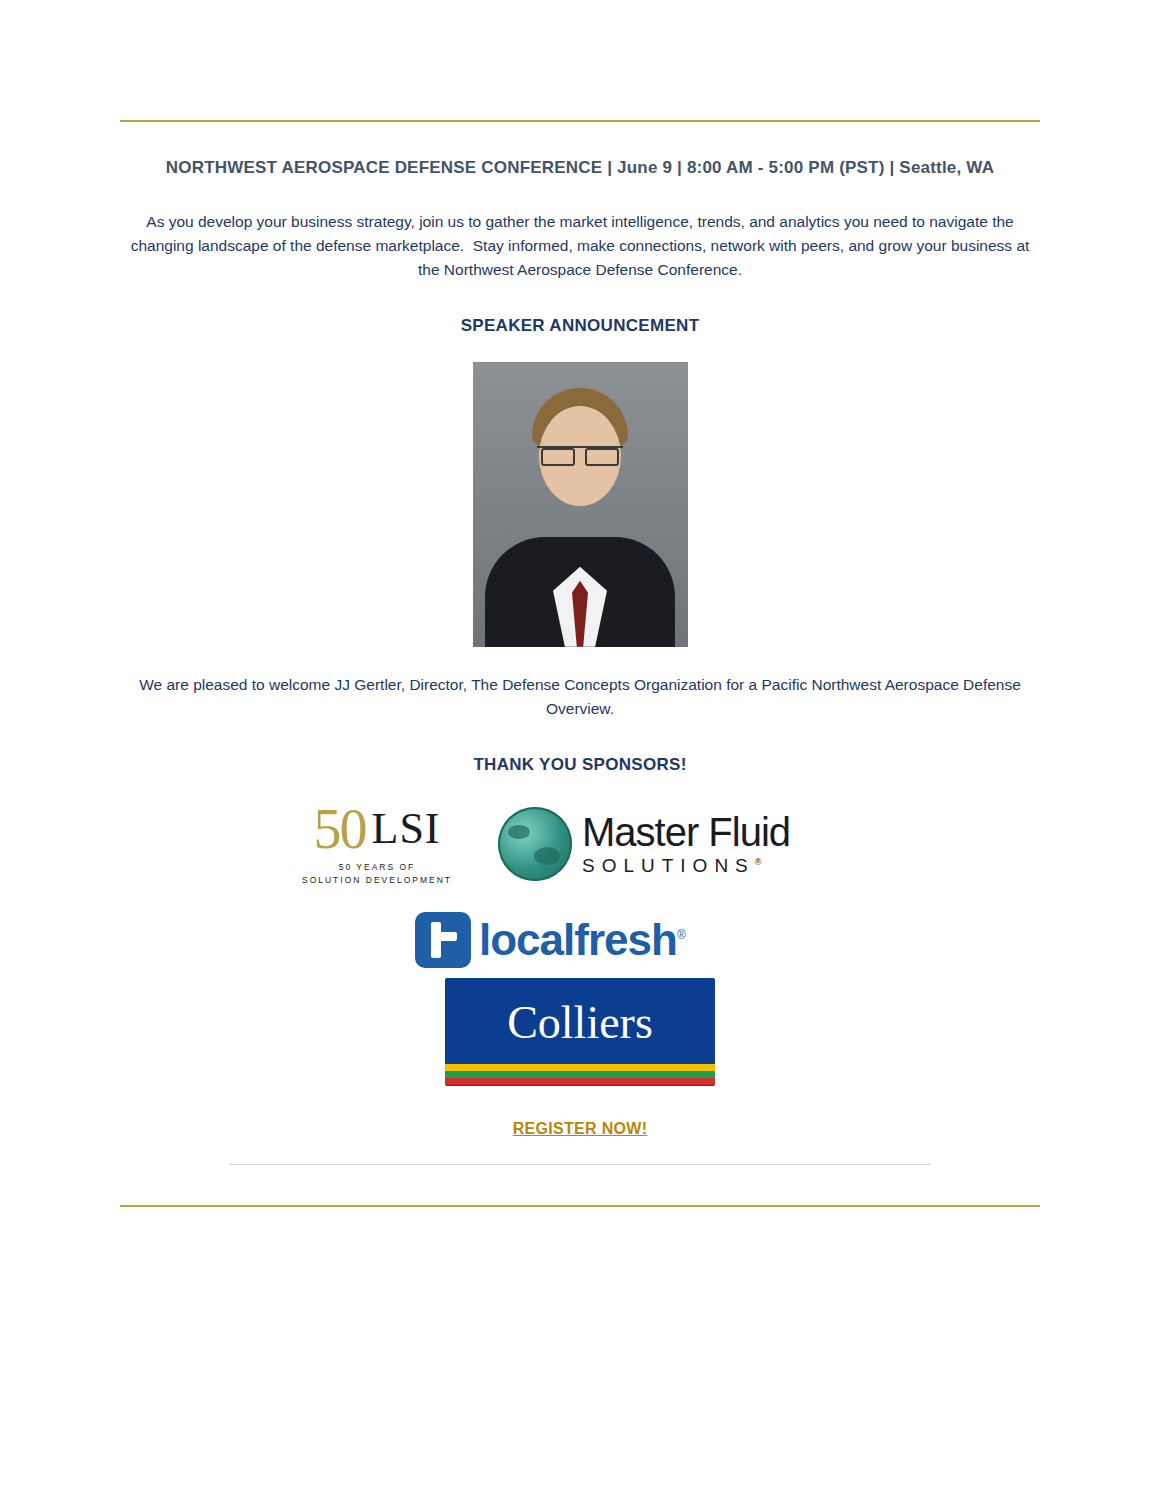NORTHWEST AEROSPACE DEFENSE CONFERENCE | June 9 | 8:00 AM - 5:00 PM (PST) | Seattle, WA
As you develop your business strategy, join us to gather the market intelligence, trends, and analytics you need to navigate the changing landscape of the defense marketplace. Stay informed, make connections, network with peers, and grow your business at the Northwest Aerospace Defense Conference.
SPEAKER ANNOUNCEMENT
We are pleased to welcome JJ Gertler, Director, The Defense Concepts Organization for a Pacific Northwest Aerospace Defense Overview.
THANK YOU SPONSORS!
50 LSI
50 YEARS OF
SOLUTION DEVELOPMENT
Master Fluid
SOLUTIONS®
localfresh®
Colliers
REGISTER NOW!